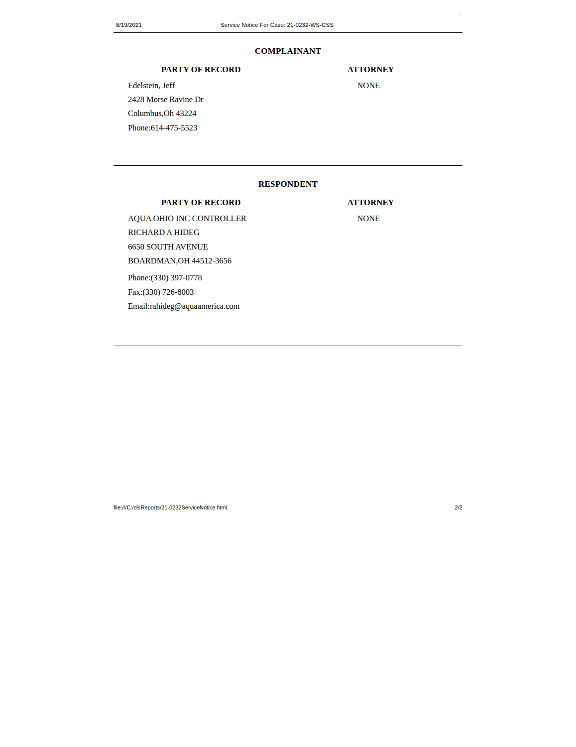.
8/19/2021
Service Notice For Case: 21-0232-WS-CSS
COMPLAINANT
PARTY OF RECORD
Edelstein, Jeff
2428 Morse Ravine Dr
Columbus,Oh 43224
Phone:614-475-5523
ATTORNEY
NONE
RESPONDENT
PARTY OF RECORD
AQUA OHIO INC CONTROLLER
RICHARD A HIDEG
6650 SOUTH AVENUE
BOARDMAN,OH 44512-3656
Phone:(330) 397-0778
Fax:(330) 726-8003
Email:rahideg@aquaamerica.com
ATTORNEY
NONE
file:///C:/disReports/21-0232ServiceNotice.html
2/2